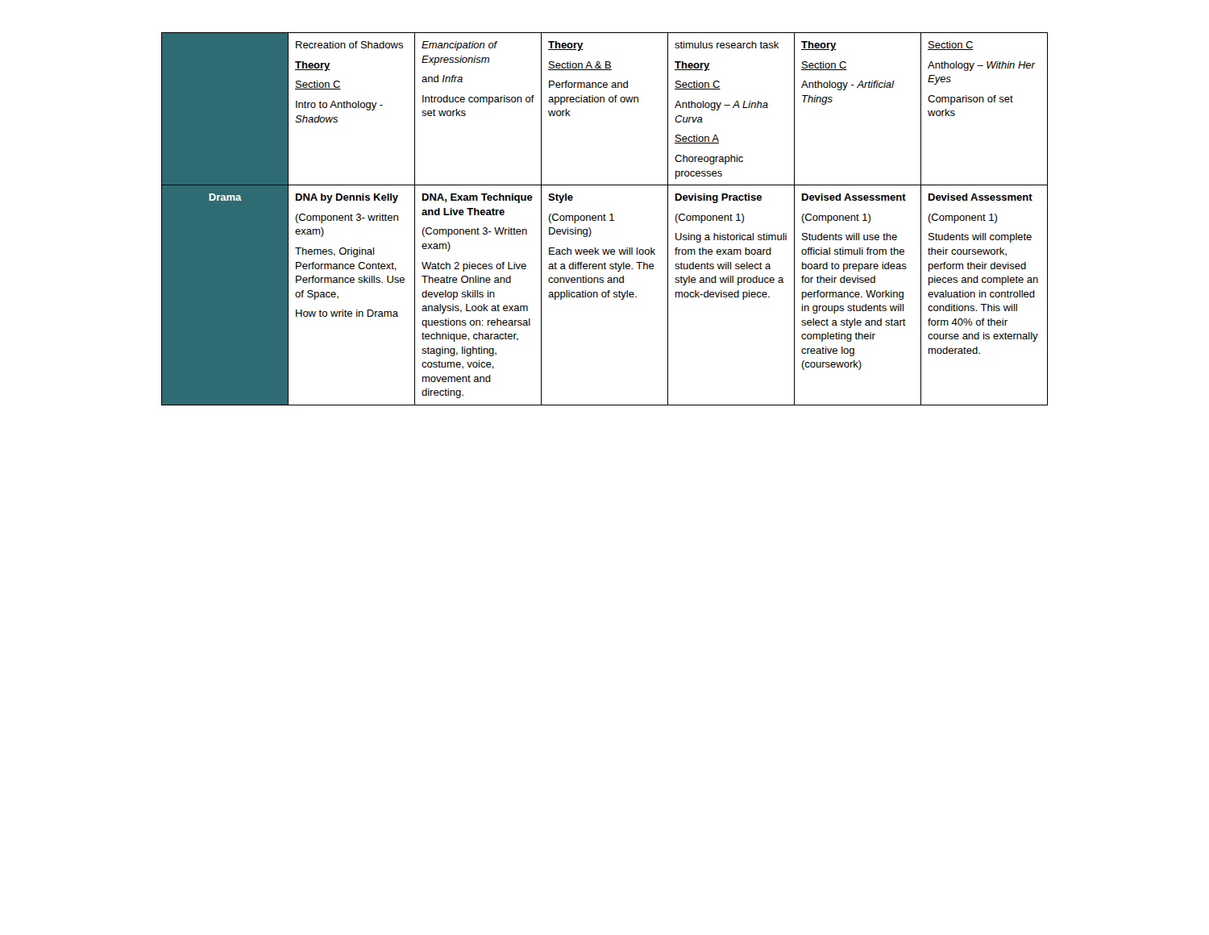| | Recreation of Shadows Theory Section C Intro to Anthology - Shadows | Emancipation of Expressionism and Infra Introduce comparison of set works | Theory Section A & B Performance and appreciation of own work | stimulus research task Theory Section C Anthology – A Linha Curva Section A Choreographic processes | Theory Section C Anthology - Artificial Things | Section C Anthology – Within Her Eyes Comparison of set works |
| Drama | DNA by Dennis Kelly (Component 3- written exam) Themes, Original Performance Context, Performance skills. Use of Space, How to write in Drama | DNA, Exam Technique and Live Theatre (Component 3- Written exam) Watch 2 pieces of Live Theatre Online and develop skills in analysis, Look at exam questions on: rehearsal technique, character, staging, lighting, costume, voice, movement and directing. | Style (Component 1 Devising) Each week we will look at a different style. The conventions and application of style. | Devising Practise (Component 1) Using a historical stimuli from the exam board students will select a style and will produce a mock-devised piece. | Devised Assessment (Component 1) Students will use the official stimuli from the board to prepare ideas for their devised performance. Working in groups students will select a style and start completing their creative log (coursework) | Devised Assessment (Component 1) Students will complete their coursework, perform their devised pieces and complete an evaluation in controlled conditions. This will form 40% of their course and is externally moderated. |